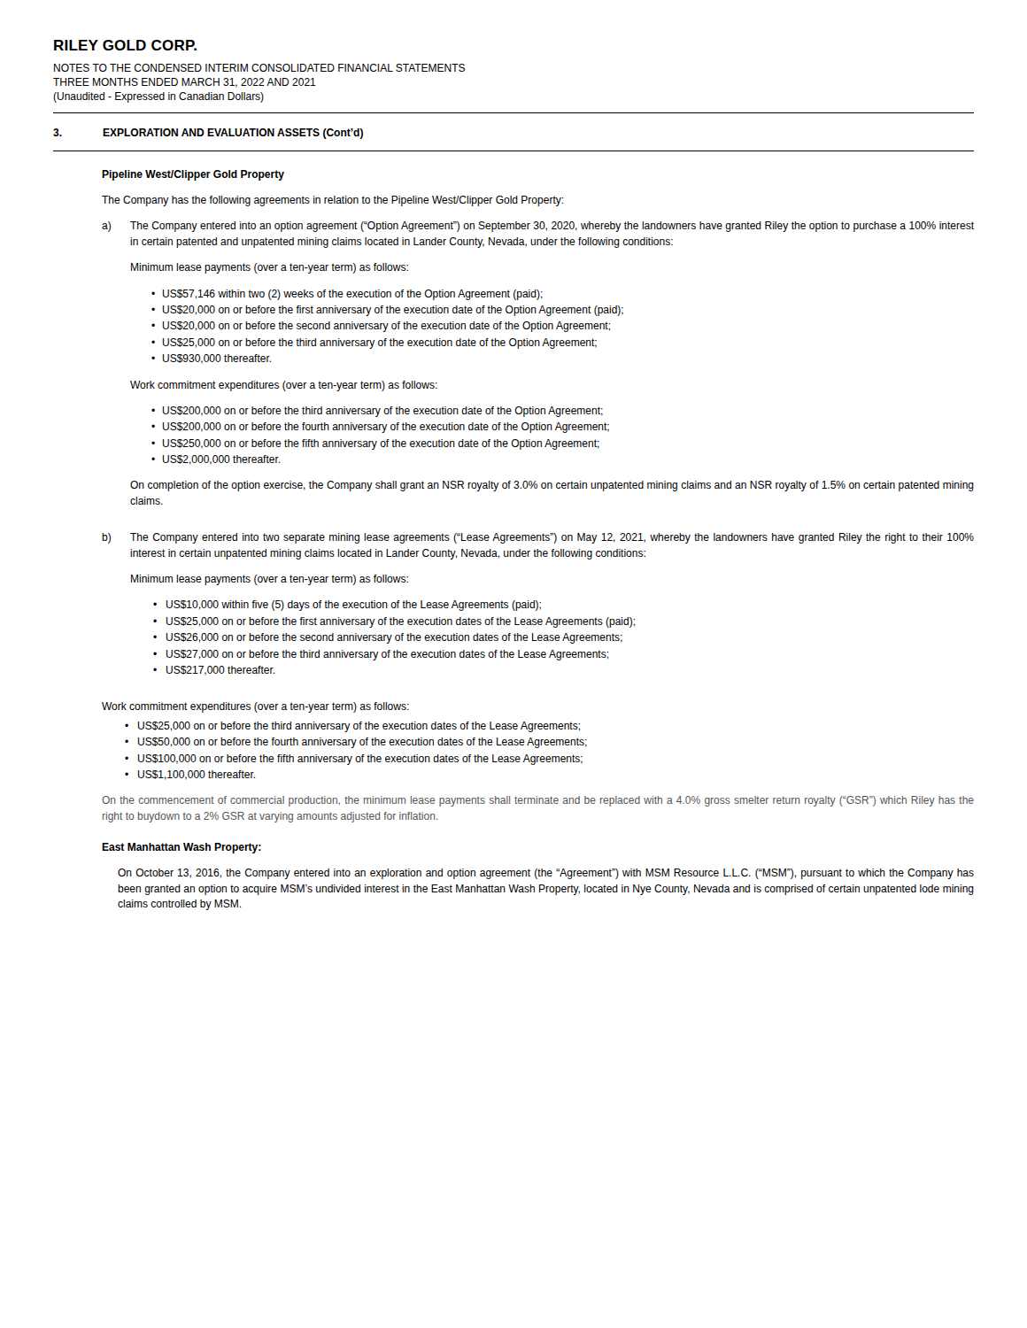RILEY GOLD CORP.
NOTES TO THE CONDENSED INTERIM CONSOLIDATED FINANCIAL STATEMENTS
THREE MONTHS ENDED MARCH 31, 2022 AND 2021
(Unaudited - Expressed in Canadian Dollars)
3. EXPLORATION AND EVALUATION ASSETS (Cont’d)
Pipeline West/Clipper Gold Property
The Company has the following agreements in relation to the Pipeline West/Clipper Gold Property:
a)
The Company entered into an option agreement (“Option Agreement”) on September 30, 2020, whereby the landowners have granted Riley the option to purchase a 100% interest in certain patented and unpatented mining claims located in Lander County, Nevada, under the following conditions:
Minimum lease payments (over a ten-year term) as follows:
US$57,146 within two (2) weeks of the execution of the Option Agreement (paid);
US$20,000 on or before the first anniversary of the execution date of the Option Agreement (paid);
US$20,000 on or before the second anniversary of the execution date of the Option Agreement;
US$25,000 on or before the third anniversary of the execution date of the Option Agreement;
US$930,000 thereafter.
Work commitment expenditures (over a ten-year term) as follows:
US$200,000 on or before the third anniversary of the execution date of the Option Agreement;
US$200,000 on or before the fourth anniversary of the execution date of the Option Agreement;
US$250,000 on or before the fifth anniversary of the execution date of the Option Agreement;
US$2,000,000 thereafter.
On completion of the option exercise, the Company shall grant an NSR royalty of 3.0% on certain unpatented mining claims and an NSR royalty of 1.5% on certain patented mining claims.
b)
The Company entered into two separate mining lease agreements (“Lease Agreements”) on May 12, 2021, whereby the landowners have granted Riley the right to their 100% interest in certain unpatented mining claims located in Lander County, Nevada, under the following conditions:
Minimum lease payments (over a ten-year term) as follows:
US$10,000 within five (5) days of the execution of the Lease Agreements (paid);
US$25,000 on or before the first anniversary of the execution dates of the Lease Agreements (paid);
US$26,000 on or before the second anniversary of the execution dates of the Lease Agreements;
US$27,000 on or before the third anniversary of the execution dates of the Lease Agreements;
US$217,000 thereafter.
Work commitment expenditures (over a ten-year term) as follows:
US$25,000 on or before the third anniversary of the execution dates of the Lease Agreements;
US$50,000 on or before the fourth anniversary of the execution dates of the Lease Agreements;
US$100,000 on or before the fifth anniversary of the execution dates of the Lease Agreements;
US$1,100,000 thereafter.
On the commencement of commercial production, the minimum lease payments shall terminate and be replaced with a 4.0% gross smelter return royalty (“GSR”) which Riley has the right to buydown to a 2% GSR at varying amounts adjusted for inflation.
East Manhattan Wash Property:
On October 13, 2016, the Company entered into an exploration and option agreement (the “Agreement”) with MSM Resource L.L.C. (“MSM”), pursuant to which the Company has been granted an option to acquire MSM’s undivided interest in the East Manhattan Wash Property, located in Nye County, Nevada and is comprised of certain unpatented lode mining claims controlled by MSM.